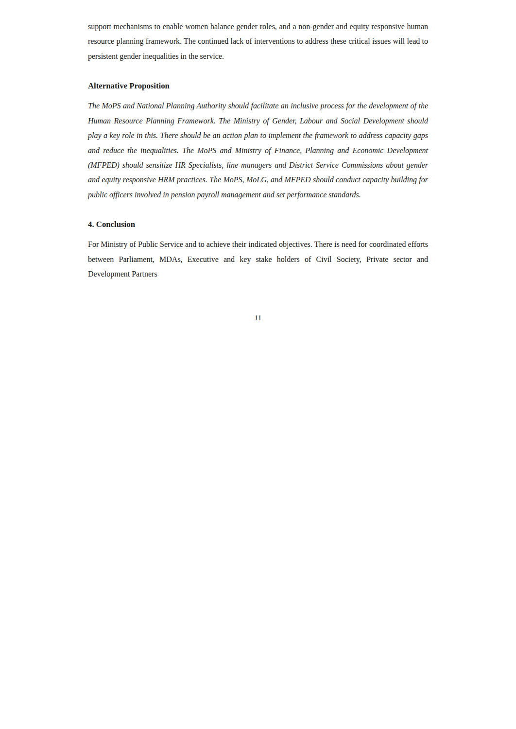support mechanisms to enable women balance gender roles, and a non-gender and equity responsive human resource planning framework. The continued lack of interventions to address these critical issues will lead to persistent gender inequalities in the service.
Alternative Proposition
The MoPS and National Planning Authority should facilitate an inclusive process for the development of the Human Resource Planning Framework. The Ministry of Gender, Labour and Social Development should play a key role in this. There should be an action plan to implement the framework to address capacity gaps and reduce the inequalities. The MoPS and Ministry of Finance, Planning and Economic Development (MFPED) should sensitize HR Specialists, line managers and District Service Commissions about gender and equity responsive HRM practices. The MoPS, MoLG, and MFPED should conduct capacity building for public officers involved in pension payroll management and set performance standards.
4. Conclusion
For Ministry of Public Service and to achieve their indicated objectives. There is need for coordinated efforts between Parliament, MDAs, Executive and key stake holders of Civil Society, Private sector and Development Partners
11